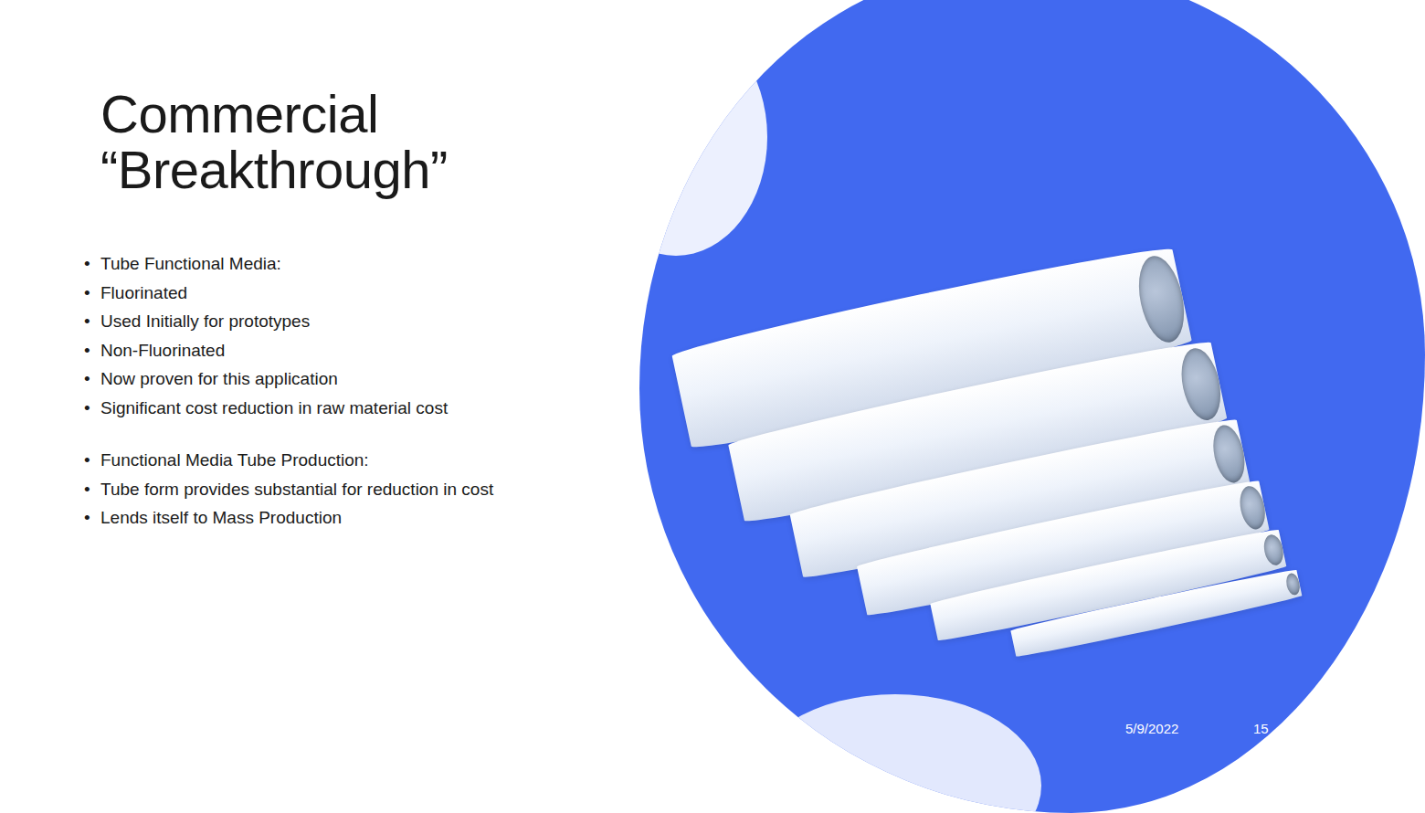Commercial
“Breakthrough”
Tube Functional Media:
Fluorinated
Used Initially for prototypes
Non-Fluorinated
Now proven for this application
Significant cost reduction in raw material cost
Functional Media Tube Production:
Tube form provides substantial for reduction in cost
Lends itself to Mass Production
5/9/2022
15